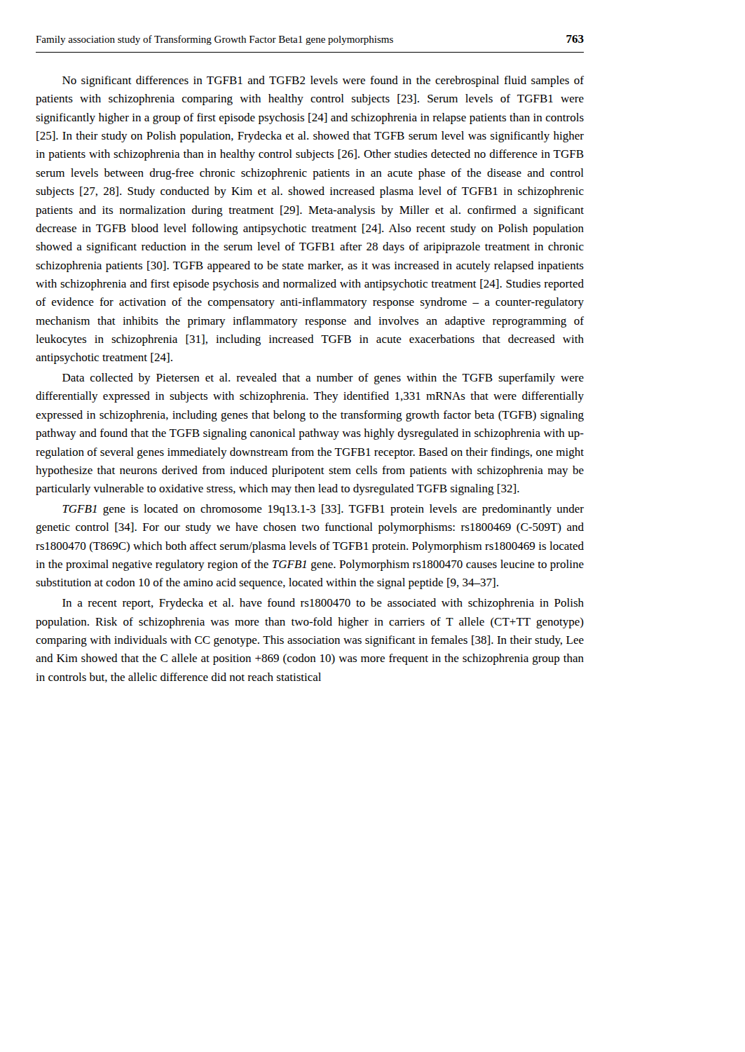Family association study of Transforming Growth Factor Beta1 gene polymorphisms 763
No significant differences in TGFB1 and TGFB2 levels were found in the cerebrospinal fluid samples of patients with schizophrenia comparing with healthy control subjects [23]. Serum levels of TGFB1 were significantly higher in a group of first episode psychosis [24] and schizophrenia in relapse patients than in controls [25]. In their study on Polish population, Frydecka et al. showed that TGFB serum level was significantly higher in patients with schizophrenia than in healthy control subjects [26]. Other studies detected no difference in TGFB serum levels between drug-free chronic schizophrenic patients in an acute phase of the disease and control subjects [27, 28]. Study conducted by Kim et al. showed increased plasma level of TGFB1 in schizophrenic patients and its normalization during treatment [29]. Meta-analysis by Miller et al. confirmed a significant decrease in TGFB blood level following antipsychotic treatment [24]. Also recent study on Polish population showed a significant reduction in the serum level of TGFB1 after 28 days of aripiprazole treatment in chronic schizophrenia patients [30]. TGFB appeared to be state marker, as it was increased in acutely relapsed inpatients with schizophrenia and first episode psychosis and normalized with antipsychotic treatment [24]. Studies reported of evidence for activation of the compensatory anti-inflammatory response syndrome – a counter-regulatory mechanism that inhibits the primary inflammatory response and involves an adaptive reprogramming of leukocytes in schizophrenia [31], including increased TGFB in acute exacerbations that decreased with antipsychotic treatment [24].
Data collected by Pietersen et al. revealed that a number of genes within the TGFB superfamily were differentially expressed in subjects with schizophrenia. They identified 1,331 mRNAs that were differentially expressed in schizophrenia, including genes that belong to the transforming growth factor beta (TGFB) signaling pathway and found that the TGFB signaling canonical pathway was highly dysregulated in schizophrenia with up-regulation of several genes immediately downstream from the TGFB1 receptor. Based on their findings, one might hypothesize that neurons derived from induced pluripotent stem cells from patients with schizophrenia may be particularly vulnerable to oxidative stress, which may then lead to dysregulated TGFB signaling [32].
TGFB1 gene is located on chromosome 19q13.1-3 [33]. TGFB1 protein levels are predominantly under genetic control [34]. For our study we have chosen two functional polymorphisms: rs1800469 (C-509T) and rs1800470 (T869C) which both affect serum/plasma levels of TGFB1 protein. Polymorphism rs1800469 is located in the proximal negative regulatory region of the TGFB1 gene. Polymorphism rs1800470 causes leucine to proline substitution at codon 10 of the amino acid sequence, located within the signal peptide [9, 34–37].
In a recent report, Frydecka et al. have found rs1800470 to be associated with schizophrenia in Polish population. Risk of schizophrenia was more than two-fold higher in carriers of T allele (CT+TT genotype) comparing with individuals with CC genotype. This association was significant in females [38]. In their study, Lee and Kim showed that the C allele at position +869 (codon 10) was more frequent in the schizophrenia group than in controls but, the allelic difference did not reach statistical